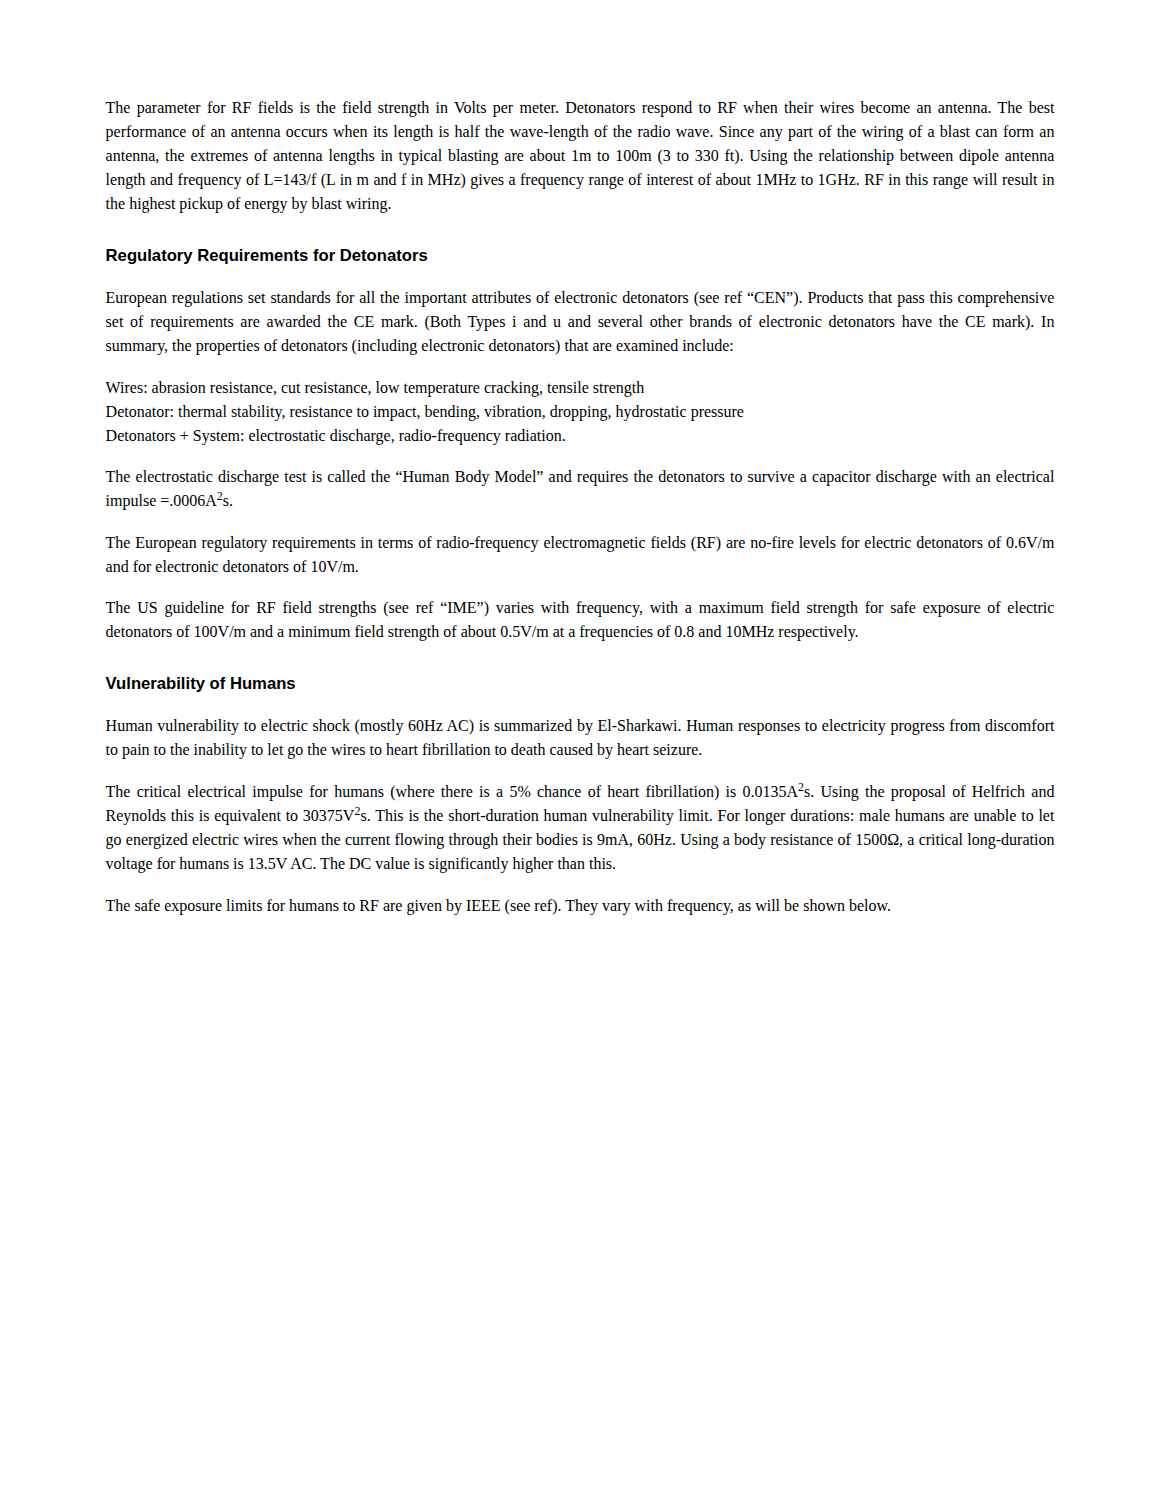The parameter for RF fields is the field strength in Volts per meter. Detonators respond to RF when their wires become an antenna. The best performance of an antenna occurs when its length is half the wave-length of the radio wave. Since any part of the wiring of a blast can form an antenna, the extremes of antenna lengths in typical blasting are about 1m to 100m (3 to 330 ft). Using the relationship between dipole antenna length and frequency of L=143/f (L in m and f in MHz) gives a frequency range of interest of about 1MHz to 1GHz. RF in this range will result in the highest pickup of energy by blast wiring.
Regulatory Requirements for Detonators
European regulations set standards for all the important attributes of electronic detonators (see ref “CEN”). Products that pass this comprehensive set of requirements are awarded the CE mark. (Both Types i and u and several other brands of electronic detonators have the CE mark). In summary, the properties of detonators (including electronic detonators) that are examined include:
Wires: abrasion resistance, cut resistance, low temperature cracking, tensile strength
Detonator: thermal stability, resistance to impact, bending, vibration, dropping, hydrostatic pressure
Detonators + System: electrostatic discharge, radio-frequency radiation.
The electrostatic discharge test is called the “Human Body Model” and requires the detonators to survive a capacitor discharge with an electrical impulse =.0006A2s.
The European regulatory requirements in terms of radio-frequency electromagnetic fields (RF) are no-fire levels for electric detonators of 0.6V/m and for electronic detonators of 10V/m.
The US guideline for RF field strengths (see ref “IME”) varies with frequency, with a maximum field strength for safe exposure of electric detonators of 100V/m and a minimum field strength of about 0.5V/m at a frequencies of 0.8 and 10MHz respectively.
Vulnerability of Humans
Human vulnerability to electric shock (mostly 60Hz AC) is summarized by El-Sharkawi. Human responses to electricity progress from discomfort to pain to the inability to let go the wires to heart fibrillation to death caused by heart seizure.
The critical electrical impulse for humans (where there is a 5% chance of heart fibrillation) is 0.0135A2s. Using the proposal of Helfrich and Reynolds this is equivalent to 30375V2s. This is the short-duration human vulnerability limit. For longer durations: male humans are unable to let go energized electric wires when the current flowing through their bodies is 9mA, 60Hz. Using a body resistance of 1500Ω, a critical long-duration voltage for humans is 13.5V AC. The DC value is significantly higher than this.
The safe exposure limits for humans to RF are given by IEEE (see ref). They vary with frequency, as will be shown below.